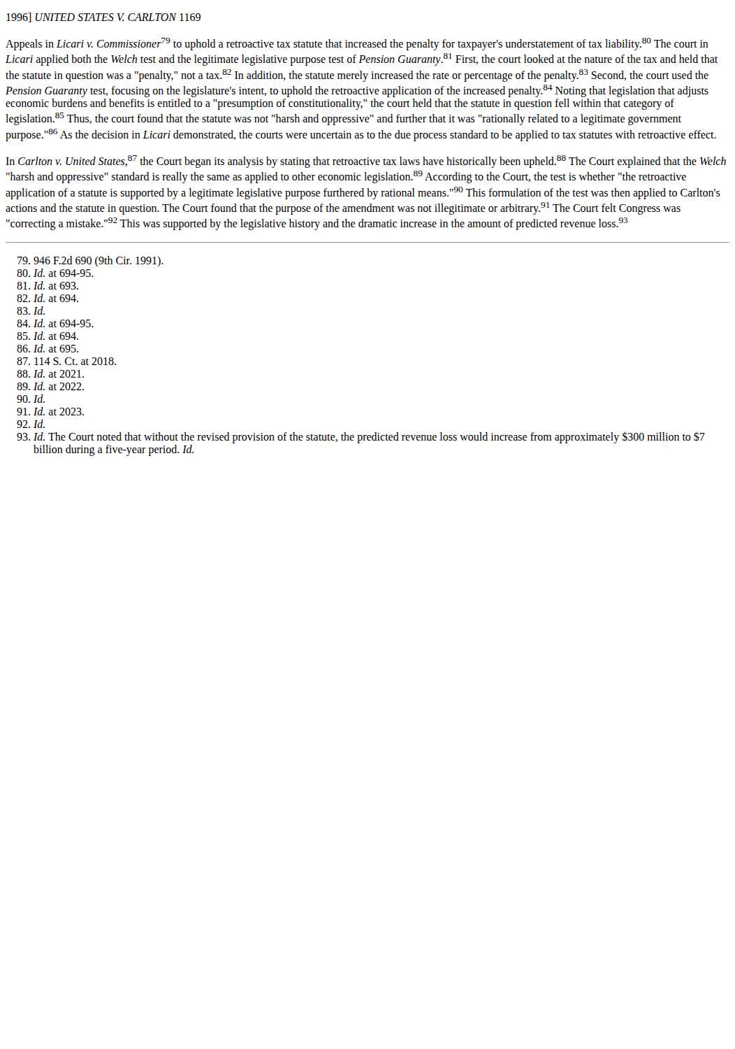1996] UNITED STATES V. CARLTON 1169
Appeals in Licari v. Commissioner79 to uphold a retroactive tax statute that increased the penalty for taxpayer's understatement of tax liability.80 The court in Licari applied both the Welch test and the legitimate legislative purpose test of Pension Guaranty.81 First, the court looked at the nature of the tax and held that the statute in question was a "penalty," not a tax.82 In addition, the statute merely increased the rate or percentage of the penalty.83 Second, the court used the Pension Guaranty test, focusing on the legislature's intent, to uphold the retroactive application of the increased penalty.84 Noting that legislation that adjusts economic burdens and benefits is entitled to a "presumption of constitutionality," the court held that the statute in question fell within that category of legislation.85 Thus, the court found that the statute was not "harsh and oppressive" and further that it was "rationally related to a legitimate government purpose."86 As the decision in Licari demonstrated, the courts were uncertain as to the due process standard to be applied to tax statutes with retroactive effect.
In Carlton v. United States,87 the Court began its analysis by stating that retroactive tax laws have historically been upheld.88 The Court explained that the Welch "harsh and oppressive" standard is really the same as applied to other economic legislation.89 According to the Court, the test is whether "the retroactive application of a statute is supported by a legitimate legislative purpose furthered by rational means."90 This formulation of the test was then applied to Carlton's actions and the statute in question. The Court found that the purpose of the amendment was not illegitimate or arbitrary.91 The Court felt Congress was "correcting a mistake."92 This was supported by the legislative history and the dramatic increase in the amount of predicted revenue loss.93
946 F.2d 690 (9th Cir. 1991).
Id. at 694-95.
Id. at 693.
Id. at 694.
Id.
Id. at 694-95.
Id. at 694.
Id. at 695.
114 S. Ct. at 2018.
Id. at 2021.
Id. at 2022.
Id.
Id. at 2023.
Id.
Id. The Court noted that without the revised provision of the statute, the predicted revenue loss would increase from approximately $300 million to $7 billion during a five-year period. Id.